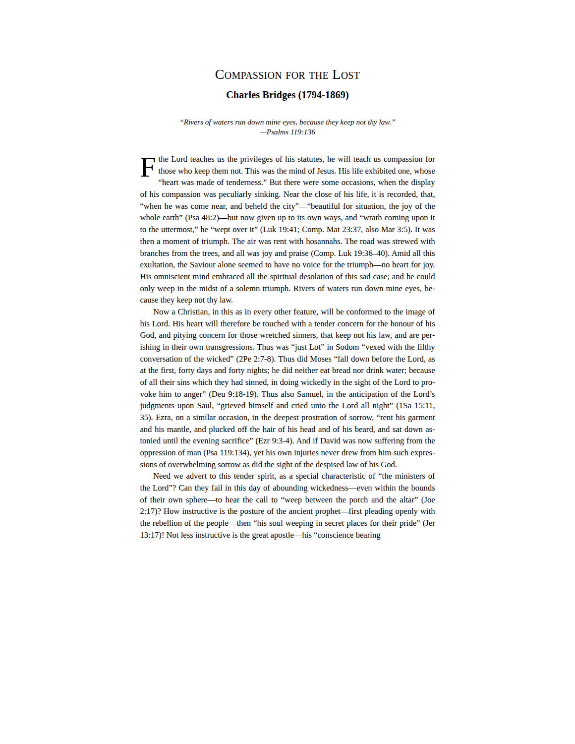Compassion for the Lost
Charles Bridges (1794-1869)
“Rivers of waters run down mine eyes, because they keep not thy law.” —Psalms 119:136
F the Lord teaches us the privileges of his statutes, he will teach us compassion for those who keep them not. This was the mind of Jesus. His life exhibited one, whose “heart was made of tenderness.” But there were some occasions, when the display of his compassion was peculiarly sinking. Near the close of his life, it is recorded, that, “when he was come near, and beheld the city”—“beautiful for situation, the joy of the whole earth” (Psa 48:2)—but now given up to its own ways, and “wrath coming upon it to the uttermost,” he “wept over it” (Luk 19:41; Comp. Mat 23:37, also Mar 3:5). It was then a moment of triumph. The air was rent with hosannahs. The road was strewed with branches from the trees, and all was joy and praise (Comp. Luk 19:36–40). Amid all this exultation, the Saviour alone seemed to have no voice for the triumph—no heart for joy. His omniscient mind embraced all the spiritual desolation of this sad case; and he could only weep in the midst of a solemn triumph. Rivers of waters run down mine eyes, because they keep not thy law.
Now a Christian, in this as in every other feature, will be conformed to the image of his Lord. His heart will therefore be touched with a tender concern for the honour of his God, and pitying concern for those wretched sinners, that keep not his law, and are perishing in their own transgressions. Thus was “just Lot” in Sodom “vexed with the filthy conversation of the wicked” (2Pe 2:7-8). Thus did Moses “fall down before the Lord, as at the first, forty days and forty nights; he did neither eat bread nor drink water; because of all their sins which they had sinned, in doing wickedly in the sight of the Lord to provoke him to anger” (Deu 9:18-19). Thus also Samuel, in the anticipation of the Lord’s judgments upon Saul, “grieved himself and cried unto the Lord all night” (1Sa 15:11, 35). Ezra, on a similar occasion, in the deepest prostration of sorrow, “rent his garment and his mantle, and plucked off the hair of his head and of his beard, and sat down astonied until the evening sacrifice” (Ezr 9:3-4). And if David was now suffering from the oppression of man (Psa 119:134), yet his own injuries never drew from him such expressions of overwhelming sorrow as did the sight of the despised law of his God.
Need we advert to this tender spirit, as a special characteristic of “the ministers of the Lord”? Can they fail in this day of abounding wickedness—even within the bounds of their own sphere—to hear the call to “weep between the porch and the altar” (Joe 2:17)? How instructive is the posture of the ancient prophet—first pleading openly with the rebellion of the people—then “his soul weeping in secret places for their pride” (Jer 13:17)! Not less instructive is the great apostle—his “conscience bearing